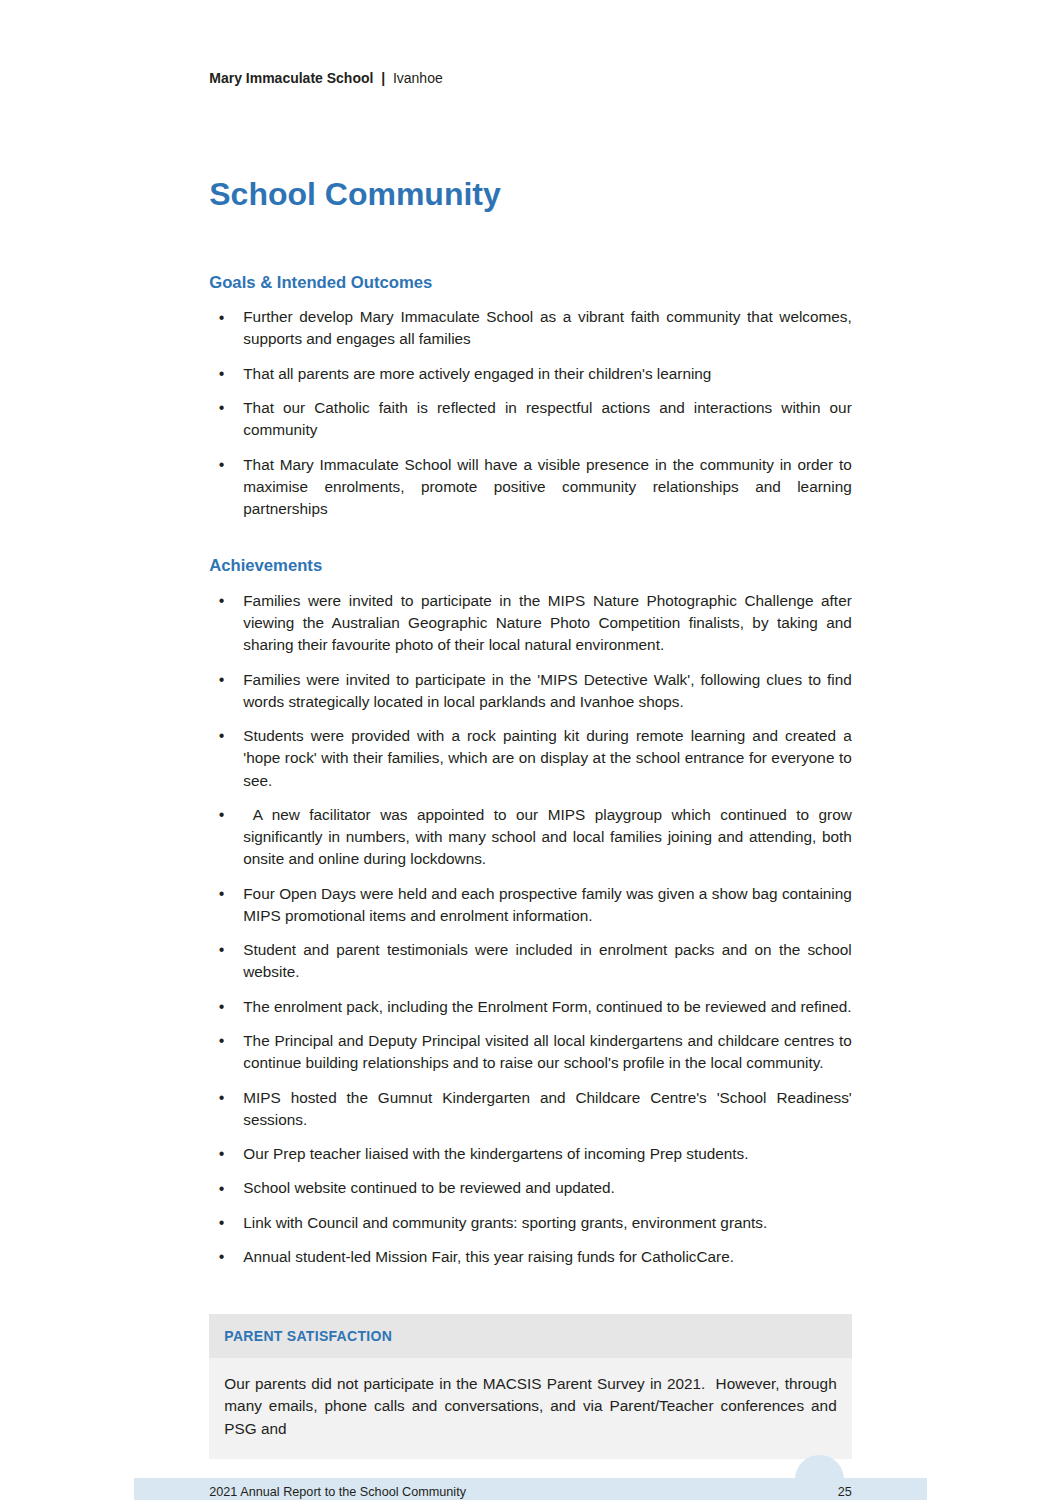Mary Immaculate School | Ivanhoe
School Community
Goals & Intended Outcomes
Further develop Mary Immaculate School as a vibrant faith community that welcomes, supports and engages all families
That all parents are more actively engaged in their children's learning
That our Catholic faith is reflected in respectful actions and interactions within our community
That Mary Immaculate School will have a visible presence in the community in order to maximise enrolments, promote positive community relationships and learning partnerships
Achievements
Families were invited to participate in the MIPS Nature Photographic Challenge after viewing the Australian Geographic Nature Photo Competition finalists, by taking and sharing their favourite photo of their local natural environment.
Families were invited to participate in the 'MIPS Detective Walk', following clues to find words strategically located in local parklands and Ivanhoe shops.
Students were provided with a rock painting kit during remote learning and created a 'hope rock' with their families, which are on display at the school entrance for everyone to see.
A new facilitator was appointed to our MIPS playgroup which continued to grow significantly in numbers, with many school and local families joining and attending, both onsite and online during lockdowns.
Four Open Days were held and each prospective family was given a show bag containing MIPS promotional items and enrolment information.
Student and parent testimonials were included in enrolment packs and on the school website.
The enrolment pack, including the Enrolment Form, continued to be reviewed and refined.
The Principal and Deputy Principal visited all local kindergartens and childcare centres to continue building relationships and to raise our school's profile in the local community.
MIPS hosted the Gumnut Kindergarten and Childcare Centre's 'School Readiness' sessions.
Our Prep teacher liaised with the kindergartens of incoming Prep students.
School website continued to be reviewed and updated.
Link with Council and community grants: sporting grants, environment grants.
Annual student-led Mission Fair, this year raising funds for CatholicCare.
PARENT SATISFACTION
Our parents did not participate in the MACSIS Parent Survey in 2021. However, through many emails, phone calls and conversations, and via Parent/Teacher conferences and PSG and
2021 Annual Report to the School Community
25